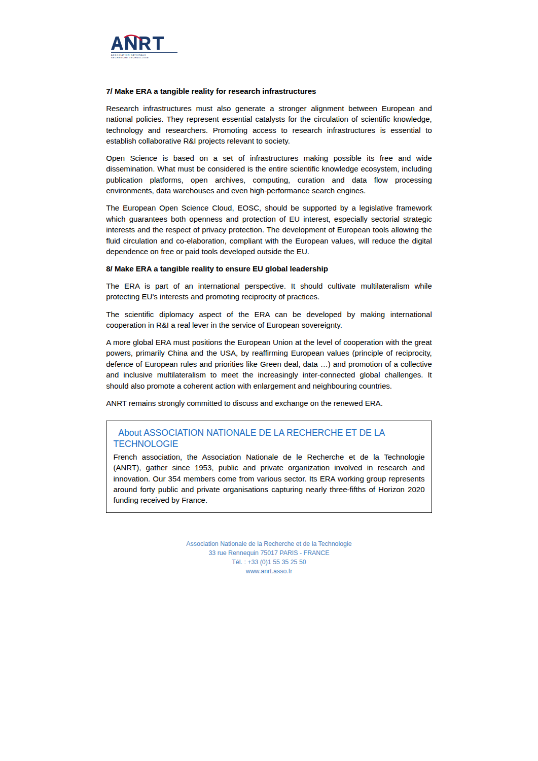ASSOCIATION NATIONALE RECHERCHE TECHNOLOGIE
7/ Make ERA a tangible reality for research infrastructures
Research infrastructures must also generate a stronger alignment between European and national policies. They represent essential catalysts for the circulation of scientific knowledge, technology and researchers. Promoting access to research infrastructures is essential to establish collaborative R&I projects relevant to society.
Open Science is based on a set of infrastructures making possible its free and wide dissemination. What must be considered is the entire scientific knowledge ecosystem, including publication platforms, open archives, computing, curation and data flow processing environments, data warehouses and even high-performance search engines.
The European Open Science Cloud, EOSC, should be supported by a legislative framework which guarantees both openness and protection of EU interest, especially sectorial strategic interests and the respect of privacy protection. The development of European tools allowing the fluid circulation and co-elaboration, compliant with the European values, will reduce the digital dependence on free or paid tools developed outside the EU.
8/ Make ERA a tangible reality to ensure EU global leadership
The ERA is part of an international perspective. It should cultivate multilateralism while protecting EU's interests and promoting reciprocity of practices.
The scientific diplomacy aspect of the ERA can be developed by making international cooperation in R&I a real lever in the service of European sovereignty.
A more global ERA must positions the European Union at the level of cooperation with the great powers, primarily China and the USA, by reaffirming European values (principle of reciprocity, defence of European rules and priorities like Green deal, data …) and promotion of a collective and inclusive multilateralism to meet the increasingly inter-connected global challenges. It should also promote a coherent action with enlargement and neighbouring countries.
ANRT remains strongly committed to discuss and exchange on the renewed ERA.
About ASSOCIATION NATIONALE DE LA RECHERCHE ET DE LA TECHNOLOGIE
French association, the Association Nationale de le Recherche et de la Technologie (ANRT), gather since 1953, public and private organization involved in research and innovation. Our 354 members come from various sector. Its ERA working group represents around forty public and private organisations capturing nearly three-fifths of Horizon 2020 funding received by France.
Association Nationale de la Recherche et de la Technologie
33 rue Rennequin 75017 PARIS - FRANCE
Tél. : +33 (0)1 55 35 25 50
www.anrt.asso.fr